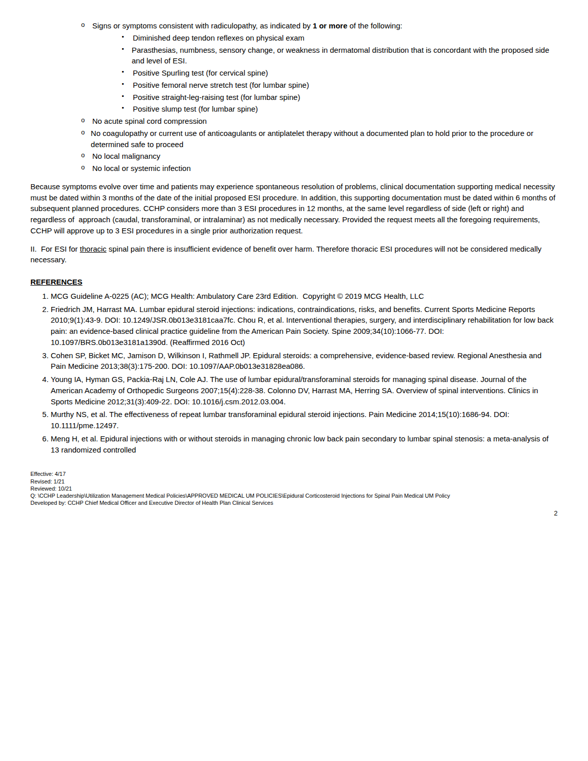Signs or symptoms consistent with radiculopathy, as indicated by 1 or more of the following:
Diminished deep tendon reflexes on physical exam
Parasthesias, numbness, sensory change, or weakness in dermatomal distribution that is concordant with the proposed side and level of ESI.
Positive Spurling test (for cervical spine)
Positive femoral nerve stretch test (for lumbar spine)
Positive straight-leg-raising test (for lumbar spine)
Positive slump test (for lumbar spine)
No acute spinal cord compression
No coagulopathy or current use of anticoagulants or antiplatelet therapy without a documented plan to hold prior to the procedure or determined safe to proceed
No local malignancy
No local or systemic infection
Because symptoms evolve over time and patients may experience spontaneous resolution of problems, clinical documentation supporting medical necessity must be dated within 3 months of the date of the initial proposed ESI procedure. In addition, this supporting documentation must be dated within 6 months of subsequent planned procedures. CCHP considers more than 3 ESI procedures in 12 months, at the same level regardless of side (left or right) and regardless of approach (caudal, transforaminal, or intralaminar) as not medically necessary. Provided the request meets all the foregoing requirements, CCHP will approve up to 3 ESI procedures in a single prior authorization request.
II. For ESI for thoracic spinal pain there is insufficient evidence of benefit over harm. Therefore thoracic ESI procedures will not be considered medically necessary.
REFERENCES
MCG Guideline A-0225 (AC); MCG Health: Ambulatory Care 23rd Edition. Copyright © 2019 MCG Health, LLC
Friedrich JM, Harrast MA. Lumbar epidural steroid injections: indications, contraindications, risks, and benefits. Current Sports Medicine Reports 2010;9(1):43-9. DOI: 10.1249/JSR.0b013e3181caa7fc. Chou R, et al. Interventional therapies, surgery, and interdisciplinary rehabilitation for low back pain: an evidence-based clinical practice guideline from the American Pain Society. Spine 2009;34(10):1066-77. DOI: 10.1097/BRS.0b013e3181a1390d. (Reaffirmed 2016 Oct)
Cohen SP, Bicket MC, Jamison D, Wilkinson I, Rathmell JP. Epidural steroids: a comprehensive, evidence-based review. Regional Anesthesia and Pain Medicine 2013;38(3):175-200. DOI: 10.1097/AAP.0b013e31828ea086.
Young IA, Hyman GS, Packia-Raj LN, Cole AJ. The use of lumbar epidural/transforaminal steroids for managing spinal disease. Journal of the American Academy of Orthopedic Surgeons 2007;15(4):228-38. Colonno DV, Harrast MA, Herring SA. Overview of spinal interventions. Clinics in Sports Medicine 2012;31(3):409-22. DOI: 10.1016/j.csm.2012.03.004.
Murthy NS, et al. The effectiveness of repeat lumbar transforaminal epidural steroid injections. Pain Medicine 2014;15(10):1686-94. DOI: 10.1111/pme.12497.
Meng H, et al. Epidural injections with or without steroids in managing chronic low back pain secondary to lumbar spinal stenosis: a meta-analysis of 13 randomized controlled
Effective: 4/17
Revised: 1/21
Reviewed: 10/21
Q: \CCHP Leadership\Utilization Management Medical Policies\APPROVED MEDICAL UM POLICIES\Epidural Corticosteroid Injections for Spinal Pain Medical UM Policy
Developed by: CCHP Chief Medical Officer and Executive Director of Health Plan Clinical Services
2